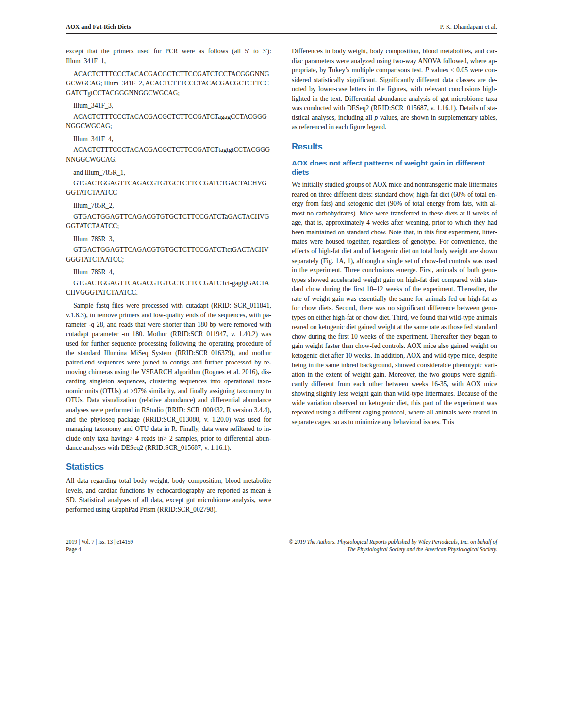AOX and Fat-Rich Diets
P. K. Dhandapani et al.
except that the primers used for PCR were as follows (all 5′ to 3′): Illum_341F_1,
ACACTCTTTCCCTACACGACGCTCTTCCGATCTCCTACGGGNNGGCWGCAG; Illum_341F_2, ACACTCTTTCCCTACACGACGCTCTTCCGATCTgtCCTACGGGNNGGCWGCAG;
Illum_341F_3,
ACACTCTTTCCCTACACGACGCTCTTCCGATCTagagCCTACGGGNGGCWGCAG;
Illum_341F_4,
ACACTCTTTCCCTACACGACGCTCTTCCGATCTtagtgtCCTACGGGNNGGCWGCAG.
and Illum_785R_1,
GTGACTGGAGTTCAGACGTGTGCTCTTCCGATCTGACTACHVGGGTATCTAATCC
Illum_785R_2,
GTGACTGGAGTTCAGACGTGTGCTCTTCCGATCTaGACTACHVGGGTATCTAATCC;
Illum_785R_3,
GTGACTGGAGTTCAGACGTGTGCTCTTCCGATCTtctGACTACHVGGGTATCTAATCC;
Illum_785R_4,
GTGACTGGAGTTCAGACGTGTGCTCTTCCGATCTct-gagtgGACTACHVGGGTATCTAATCC.
Sample fastq files were processed with cutadapt (RRID: SCR_011841, v.1.8.3), to remove primers and low-quality ends of the sequences, with parameter -q 28, and reads that were shorter than 180 bp were removed with cutadapt parameter -m 180. Mothur (RRID:SCR_011947, v. 1.40.2) was used for further sequence processing following the operating procedure of the standard Illumina MiSeq System (RRID:SCR_016379), and mothur paired-end sequences were joined to contigs and further processed by removing chimeras using the VSEARCH algorithm (Rognes et al. 2016), discarding singleton sequences, clustering sequences into operational taxonomic units (OTUs) at ≥97% similarity, and finally assigning taxonomy to OTUs. Data visualization (relative abundance) and differential abundance analyses were performed in RStudio (RRID: SCR_000432, R version 3.4.4), and the phyloseq package (RRID:SCR_013080, v. 1.20.0) was used for managing taxonomy and OTU data in R. Finally, data were refiltered to include only taxa having> 4 reads in> 2 samples, prior to differential abundance analyses with DESeq2 (RRID:SCR_015687, v. 1.16.1).
Statistics
All data regarding total body weight, body composition, blood metabolite levels, and cardiac functions by echocardiography are reported as mean ± SD. Statistical analyses of all data, except gut microbiome analysis, were performed using GraphPad Prism (RRID:SCR_002798).
Differences in body weight, body composition, blood metabolites, and cardiac parameters were analyzed using two-way ANOVA followed, where appropriate, by Tukey’s multiple comparisons test. P values ≤ 0.05 were considered statistically significant. Significantly different data classes are denoted by lower-case letters in the figures, with relevant conclusions highlighted in the text. Differential abundance analysis of gut microbiome taxa was conducted with DESeq2 (RRID:SCR_015687, v. 1.16.1). Details of statistical analyses, including all p values, are shown in supplementary tables, as referenced in each figure legend.
Results
AOX does not affect patterns of weight gain in different diets
We initially studied groups of AOX mice and nontransgenic male littermates reared on three different diets: standard chow, high-fat diet (60% of total energy from fats) and ketogenic diet (90% of total energy from fats, with almost no carbohydrates). Mice were transferred to these diets at 8 weeks of age, that is, approximately 4 weeks after weaning, prior to which they had been maintained on standard chow. Note that, in this first experiment, littermates were housed together, regardless of genotype. For convenience, the effects of high-fat diet and of ketogenic diet on total body weight are shown separately (Fig. 1A, 1), although a single set of chow-fed controls was used in the experiment. Three conclusions emerge. First, animals of both genotypes showed accelerated weight gain on high-fat diet compared with standard chow during the first 10–12 weeks of the experiment. Thereafter, the rate of weight gain was essentially the same for animals fed on high-fat as for chow diets. Second, there was no significant difference between genotypes on either high-fat or chow diet. Third, we found that wild-type animals reared on ketogenic diet gained weight at the same rate as those fed standard chow during the first 10 weeks of the experiment. Thereafter they began to gain weight faster than chow-fed controls. AOX mice also gained weight on ketogenic diet after 10 weeks. In addition, AOX and wild-type mice, despite being in the same inbred background, showed considerable phenotypic variation in the extent of weight gain. Moreover, the two groups were significantly different from each other between weeks 16-35, with AOX mice showing slightly less weight gain than wild-type littermates. Because of the wide variation observed on ketogenic diet, this part of the experiment was repeated using a different caging protocol, where all animals were reared in separate cages, so as to minimize any behavioral issues. This
2019 | Vol. 7 | Iss. 13 | e14159
Page 4
© 2019 The Authors. Physiological Reports published by Wiley Periodicals, Inc. on behalf of
The Physiological Society and the American Physiological Society.